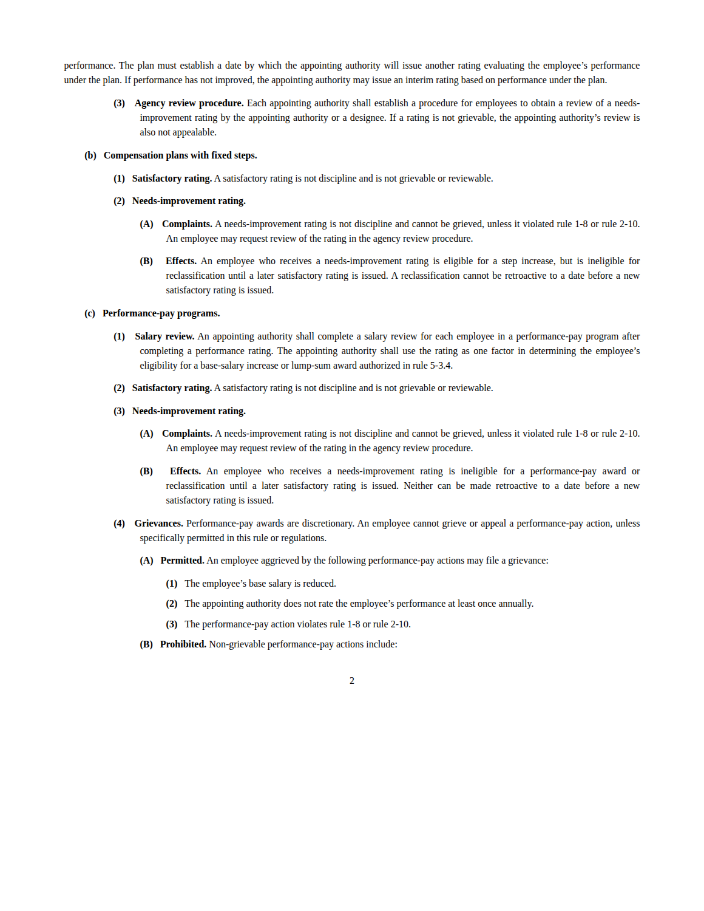performance. The plan must establish a date by which the appointing authority will issue another rating evaluating the employee’s performance under the plan. If performance has not improved, the appointing authority may issue an interim rating based on performance under the plan.
(3) Agency review procedure. Each appointing authority shall establish a procedure for employees to obtain a review of a needs-improvement rating by the appointing authority or a designee. If a rating is not grievable, the appointing authority’s review is also not appealable.
(b) Compensation plans with fixed steps.
(1) Satisfactory rating. A satisfactory rating is not discipline and is not grievable or reviewable.
(2) Needs-improvement rating.
(A) Complaints. A needs-improvement rating is not discipline and cannot be grieved, unless it violated rule 1-8 or rule 2-10. An employee may request review of the rating in the agency review procedure.
(B) Effects. An employee who receives a needs-improvement rating is eligible for a step increase, but is ineligible for reclassification until a later satisfactory rating is issued. A reclassification cannot be retroactive to a date before a new satisfactory rating is issued.
(c) Performance-pay programs.
(1) Salary review. An appointing authority shall complete a salary review for each employee in a performance-pay program after completing a performance rating. The appointing authority shall use the rating as one factor in determining the employee’s eligibility for a base-salary increase or lump-sum award authorized in rule 5-3.4.
(2) Satisfactory rating. A satisfactory rating is not discipline and is not grievable or reviewable.
(3) Needs-improvement rating.
(A) Complaints. A needs-improvement rating is not discipline and cannot be grieved, unless it violated rule 1-8 or rule 2-10. An employee may request review of the rating in the agency review procedure.
(B) Effects. An employee who receives a needs-improvement rating is ineligible for a performance-pay award or reclassification until a later satisfactory rating is issued. Neither can be made retroactive to a date before a new satisfactory rating is issued.
(4) Grievances. Performance-pay awards are discretionary. An employee cannot grieve or appeal a performance-pay action, unless specifically permitted in this rule or regulations.
(A) Permitted. An employee aggrieved by the following performance-pay actions may file a grievance:
(1) The employee’s base salary is reduced.
(2) The appointing authority does not rate the employee’s performance at least once annually.
(3) The performance-pay action violates rule 1-8 or rule 2-10.
(B) Prohibited. Non-grievable performance-pay actions include:
2